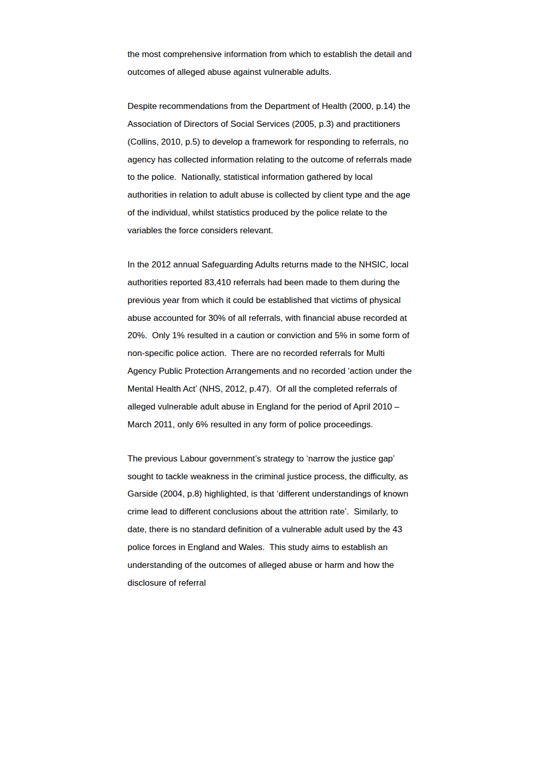the most comprehensive information from which to establish the detail and outcomes of alleged abuse against vulnerable adults.
Despite recommendations from the Department of Health (2000, p.14) the Association of Directors of Social Services (2005, p.3) and practitioners (Collins, 2010, p.5) to develop a framework for responding to referrals, no agency has collected information relating to the outcome of referrals made to the police. Nationally, statistical information gathered by local authorities in relation to adult abuse is collected by client type and the age of the individual, whilst statistics produced by the police relate to the variables the force considers relevant.
In the 2012 annual Safeguarding Adults returns made to the NHSIC, local authorities reported 83,410 referrals had been made to them during the previous year from which it could be established that victims of physical abuse accounted for 30% of all referrals, with financial abuse recorded at 20%. Only 1% resulted in a caution or conviction and 5% in some form of non-specific police action. There are no recorded referrals for Multi Agency Public Protection Arrangements and no recorded ‘action under the Mental Health Act’ (NHS, 2012, p.47). Of all the completed referrals of alleged vulnerable adult abuse in England for the period of April 2010 – March 2011, only 6% resulted in any form of police proceedings.
The previous Labour government’s strategy to ‘narrow the justice gap’ sought to tackle weakness in the criminal justice process, the difficulty, as Garside (2004, p.8) highlighted, is that ‘different understandings of known crime lead to different conclusions about the attrition rate’. Similarly, to date, there is no standard definition of a vulnerable adult used by the 43 police forces in England and Wales. This study aims to establish an understanding of the outcomes of alleged abuse or harm and how the disclosure of referral